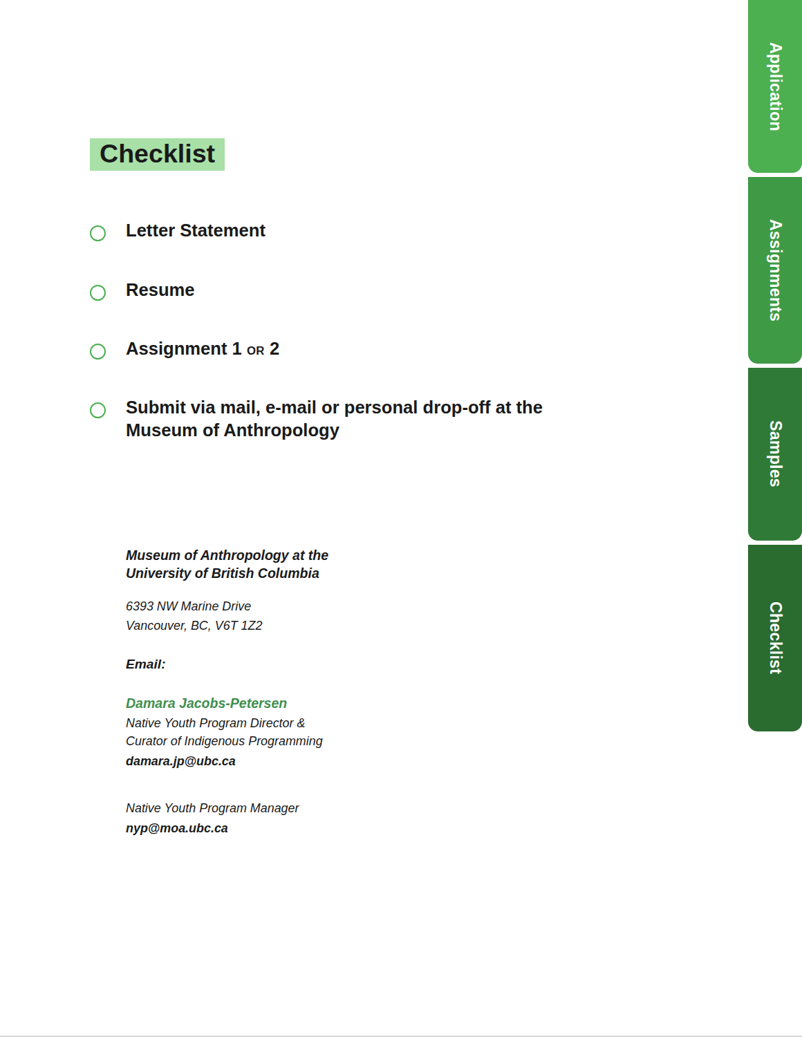Application
Assignments
Samples
Checklist
Checklist
Letter Statement
Resume
Assignment 1 OR 2
Submit via mail, e-mail or personal drop-off at the Museum of Anthropology
Museum of Anthropology at the
University of British Columbia
6393 NW Marine Drive
Vancouver, BC, V6T 1Z2
Email:
Damara Jacobs-Petersen Native Youth Program Director &
Curator of Indigenous Programming damara.jp@ubc.ca
Native Youth Program Manager nyp@moa.ubc.ca